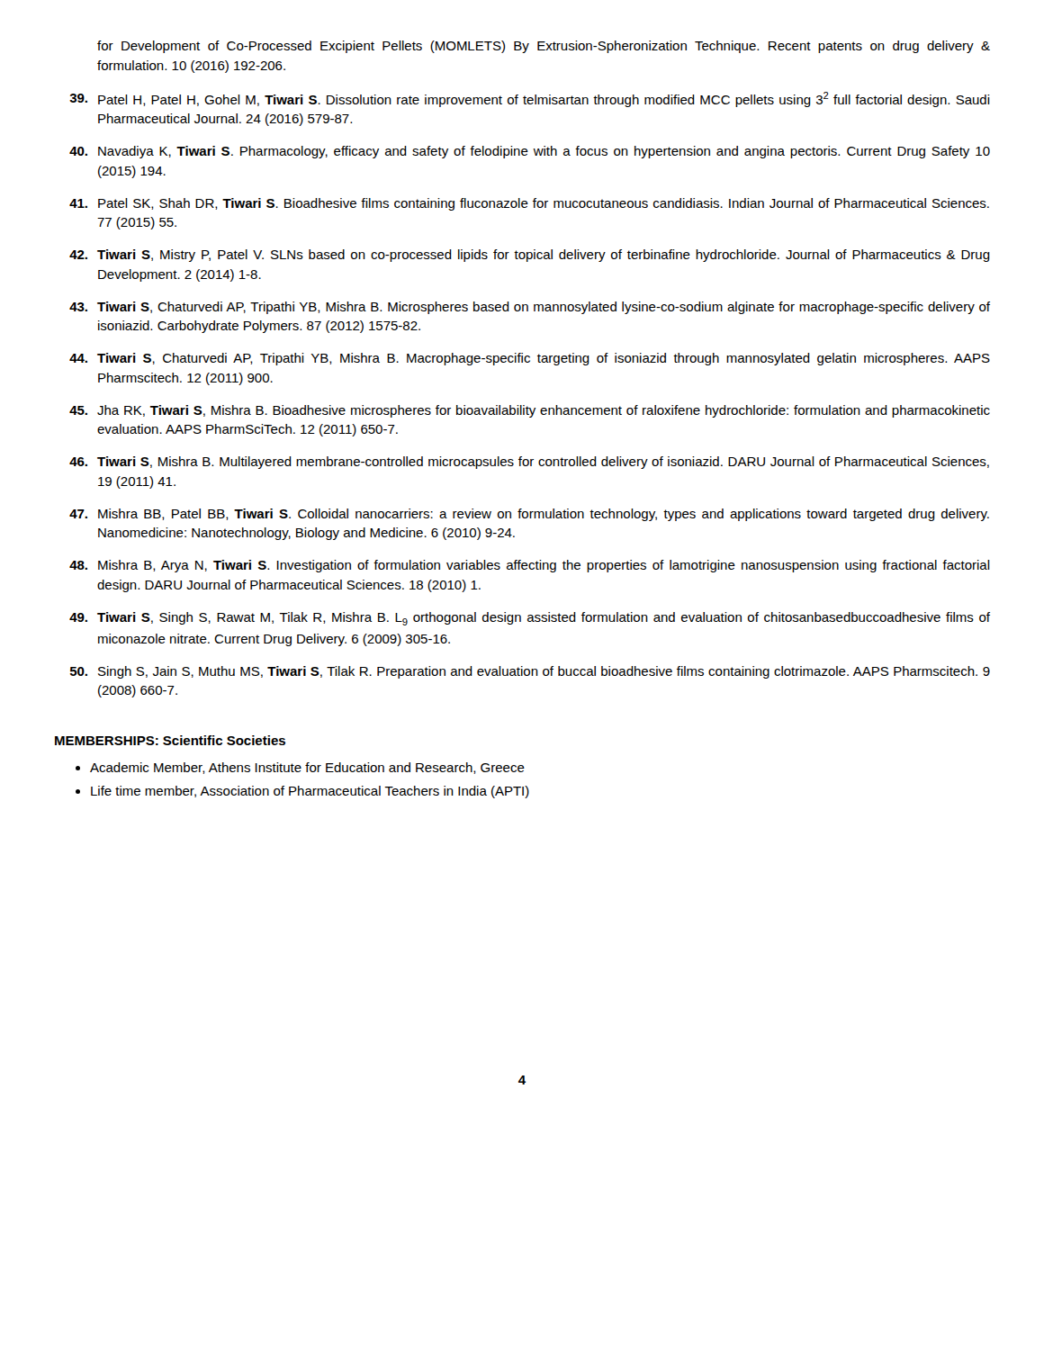for Development of Co-Processed Excipient Pellets (MOMLETS) By Extrusion-Spheronization Technique. Recent patents on drug delivery & formulation. 10 (2016) 192-206.
39. Patel H, Patel H, Gohel M, Tiwari S. Dissolution rate improvement of telmisartan through modified MCC pellets using 32 full factorial design. Saudi Pharmaceutical Journal. 24 (2016) 579-87.
40. Navadiya K, Tiwari S. Pharmacology, efficacy and safety of felodipine with a focus on hypertension and angina pectoris. Current Drug Safety 10 (2015) 194.
41. Patel SK, Shah DR, Tiwari S. Bioadhesive films containing fluconazole for mucocutaneous candidiasis. Indian Journal of Pharmaceutical Sciences. 77 (2015) 55.
42. Tiwari S, Mistry P, Patel V. SLNs based on co-processed lipids for topical delivery of terbinafine hydrochloride. Journal of Pharmaceutics & Drug Development. 2 (2014) 1-8.
43. Tiwari S, Chaturvedi AP, Tripathi YB, Mishra B. Microspheres based on mannosylated lysine-co-sodium alginate for macrophage-specific delivery of isoniazid. Carbohydrate Polymers. 87 (2012) 1575-82.
44. Tiwari S, Chaturvedi AP, Tripathi YB, Mishra B. Macrophage-specific targeting of isoniazid through mannosylated gelatin microspheres. AAPS Pharmscitech. 12 (2011) 900.
45. Jha RK, Tiwari S, Mishra B. Bioadhesive microspheres for bioavailability enhancement of raloxifene hydrochloride: formulation and pharmacokinetic evaluation. AAPS PharmSciTech. 12 (2011) 650-7.
46. Tiwari S, Mishra B. Multilayered membrane-controlled microcapsules for controlled delivery of isoniazid. DARU Journal of Pharmaceutical Sciences, 19 (2011) 41.
47. Mishra BB, Patel BB, Tiwari S. Colloidal nanocarriers: a review on formulation technology, types and applications toward targeted drug delivery. Nanomedicine: Nanotechnology, Biology and Medicine. 6 (2010) 9-24.
48. Mishra B, Arya N, Tiwari S. Investigation of formulation variables affecting the properties of lamotrigine nanosuspension using fractional factorial design. DARU Journal of Pharmaceutical Sciences. 18 (2010) 1.
49. Tiwari S, Singh S, Rawat M, Tilak R, Mishra B. L9 orthogonal design assisted formulation and evaluation of chitosanbasedbuccoadhesive films of miconazole nitrate. Current Drug Delivery. 6 (2009) 305-16.
50. Singh S, Jain S, Muthu MS, Tiwari S, Tilak R. Preparation and evaluation of buccal bioadhesive films containing clotrimazole. AAPS Pharmscitech. 9 (2008) 660-7.
MEMBERSHIPS: Scientific Societies
Academic Member, Athens Institute for Education and Research, Greece
Life time member, Association of Pharmaceutical Teachers in India (APTI)
4